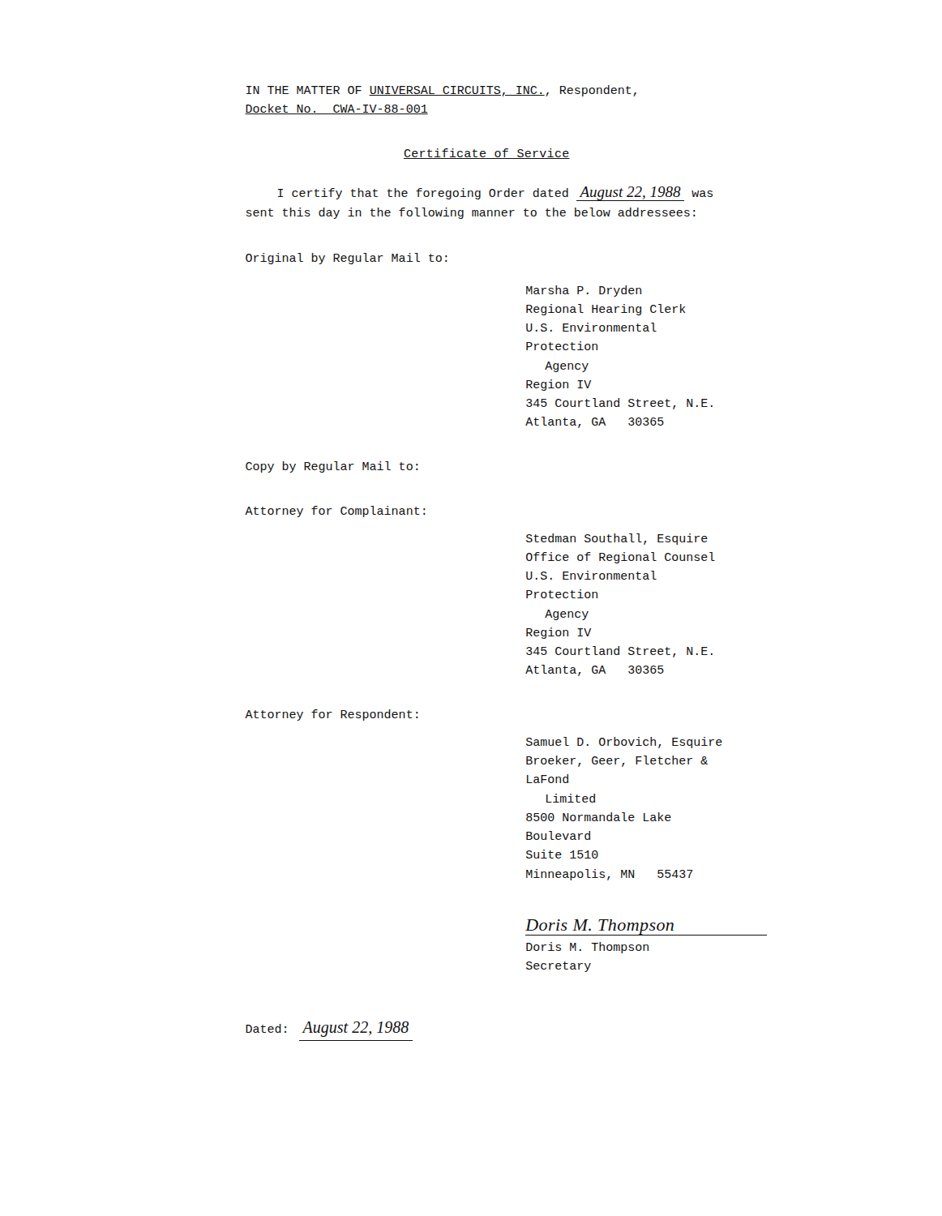IN THE MATTER OF UNIVERSAL CIRCUITS, INC., Respondent,
Docket No. CWA-IV-88-001
Certificate of Service
I certify that the foregoing Order dated August 22, 1988 was sent this day in the following manner to the below addressees:
Original by Regular Mail to:
Marsha P. Dryden Regional Hearing Clerk U.S. Environmental Protection Agency Region IV 345 Courtland Street, N.E. Atlanta, GA 30365
Copy by Regular Mail to:
Attorney for Complainant:
Stedman Southall, Esquire Office of Regional Counsel U.S. Environmental Protection Agency Region IV 345 Courtland Street, N.E. Atlanta, GA 30365
Attorney for Respondent:
Samuel D. Orbovich, Esquire Broeker, Geer, Fletcher & LaFond Limited 8500 Normandale Lake Boulevard Suite 1510 Minneapolis, MN 55437
Doris M. Thompson
Doris M. Thompson
Secretary
Dated: August 22, 1988